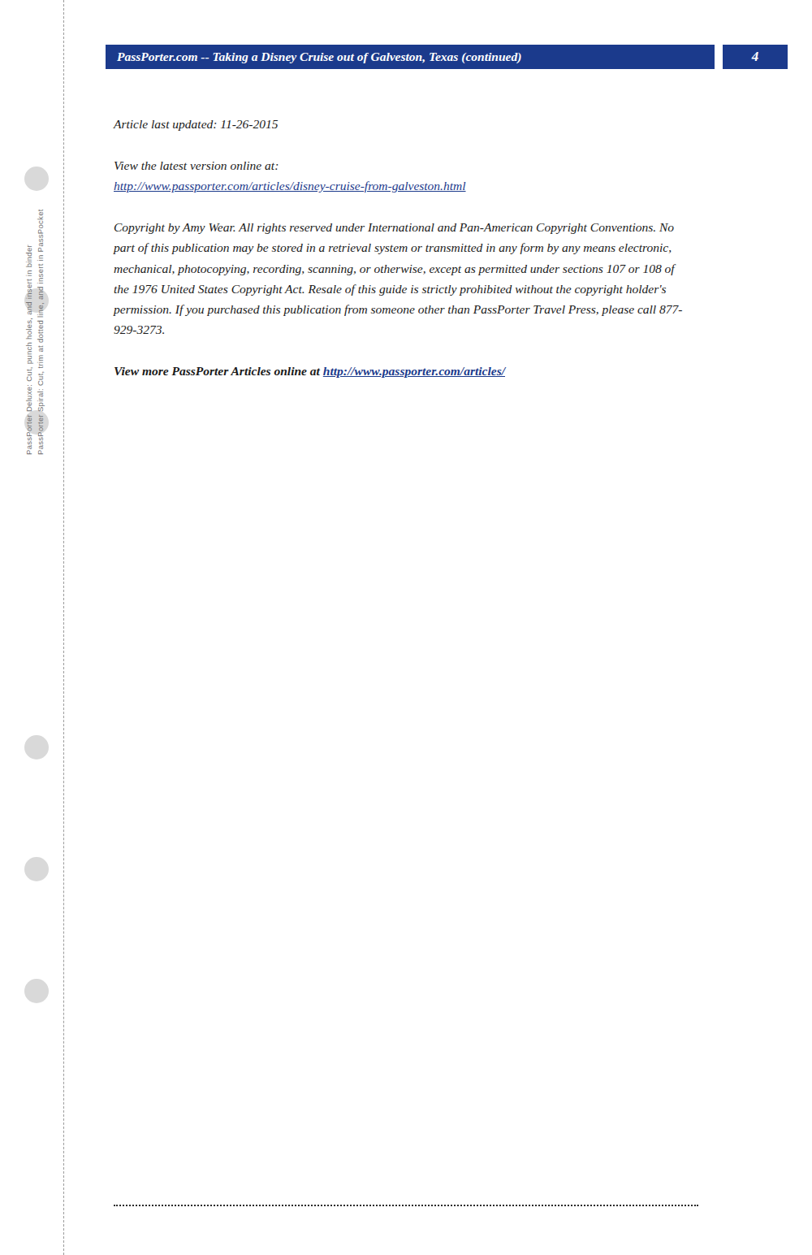PassPorter Deluxe: Cut, punch holes, and insert in binder PassPorter Spiral: Cut, trim at dotted line, and insert in PassPocket
PassPorter.com -- Taking a Disney Cruise out of Galveston, Texas (continued)
4
Article last updated: 11-26-2015
View the latest version online at: http://www.passporter.com/articles/disney-cruise-from-galveston.html
Copyright by Amy Wear. All rights reserved under International and Pan-American Copyright Conventions. No part of this publication may be stored in a retrieval system or transmitted in any form by any means electronic, mechanical, photocopying, recording, scanning, or otherwise, except as permitted under sections 107 or 108 of the 1976 United States Copyright Act. Resale of this guide is strictly prohibited without the copyright holder's permission. If you purchased this publication from someone other than PassPorter Travel Press, please call 877-929-3273.
View more PassPorter Articles online at http://www.passporter.com/articles/